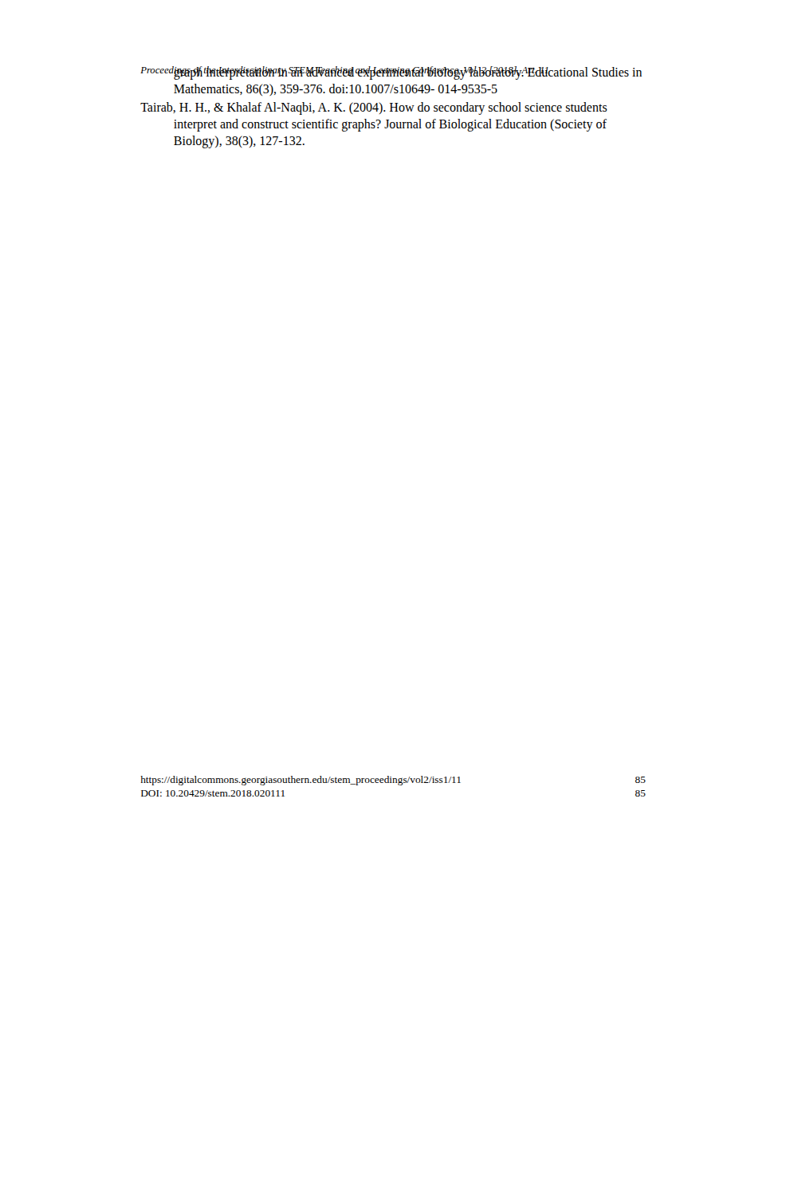Proceedings of the Interdisciplinary STEM Teaching and Learning Conference, Vol. 2 [2018], Art. 11
graph interpretation in an advanced experimental biology laboratory. Educational Studies in Mathematics, 86(3), 359-376. doi:10.1007/s10649- 014-9535-5
Tairab, H. H., & Khalaf Al-Naqbi, A. K. (2004). How do secondary school science students interpret and construct scientific graphs? Journal of Biological Education (Society of Biology), 38(3), 127-132.
https://digitalcommons.georgiasouthern.edu/stem_proceedings/vol2/iss1/11 85
DOI: 10.20429/stem.2018.020111 85